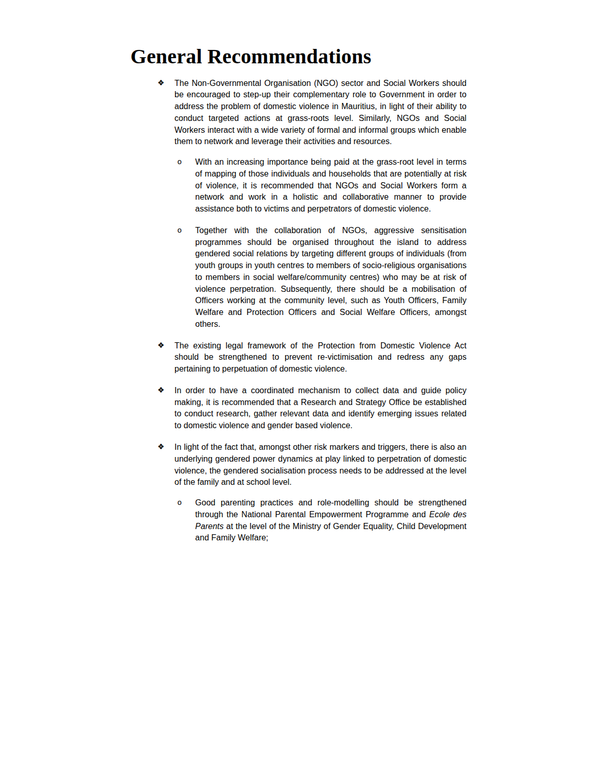General Recommendations
The Non-Governmental Organisation (NGO) sector and Social Workers should be encouraged to step-up their complementary role to Government in order to address the problem of domestic violence in Mauritius, in light of their ability to conduct targeted actions at grass-roots level. Similarly, NGOs and Social Workers interact with a wide variety of formal and informal groups which enable them to network and leverage their activities and resources.
With an increasing importance being paid at the grass-root level in terms of mapping of those individuals and households that are potentially at risk of violence, it is recommended that NGOs and Social Workers form a network and work in a holistic and collaborative manner to provide assistance both to victims and perpetrators of domestic violence.
Together with the collaboration of NGOs, aggressive sensitisation programmes should be organised throughout the island to address gendered social relations by targeting different groups of individuals (from youth groups in youth centres to members of socio-religious organisations to members in social welfare/community centres) who may be at risk of violence perpetration. Subsequently, there should be a mobilisation of Officers working at the community level, such as Youth Officers, Family Welfare and Protection Officers and Social Welfare Officers, amongst others.
The existing legal framework of the Protection from Domestic Violence Act should be strengthened to prevent re-victimisation and redress any gaps pertaining to perpetuation of domestic violence.
In order to have a coordinated mechanism to collect data and guide policy making, it is recommended that a Research and Strategy Office be established to conduct research, gather relevant data and identify emerging issues related to domestic violence and gender based violence.
In light of the fact that, amongst other risk markers and triggers, there is also an underlying gendered power dynamics at play linked to perpetration of domestic violence, the gendered socialisation process needs to be addressed at the level of the family and at school level.
Good parenting practices and role-modelling should be strengthened through the National Parental Empowerment Programme and Ecole des Parents at the level of the Ministry of Gender Equality, Child Development and Family Welfare;